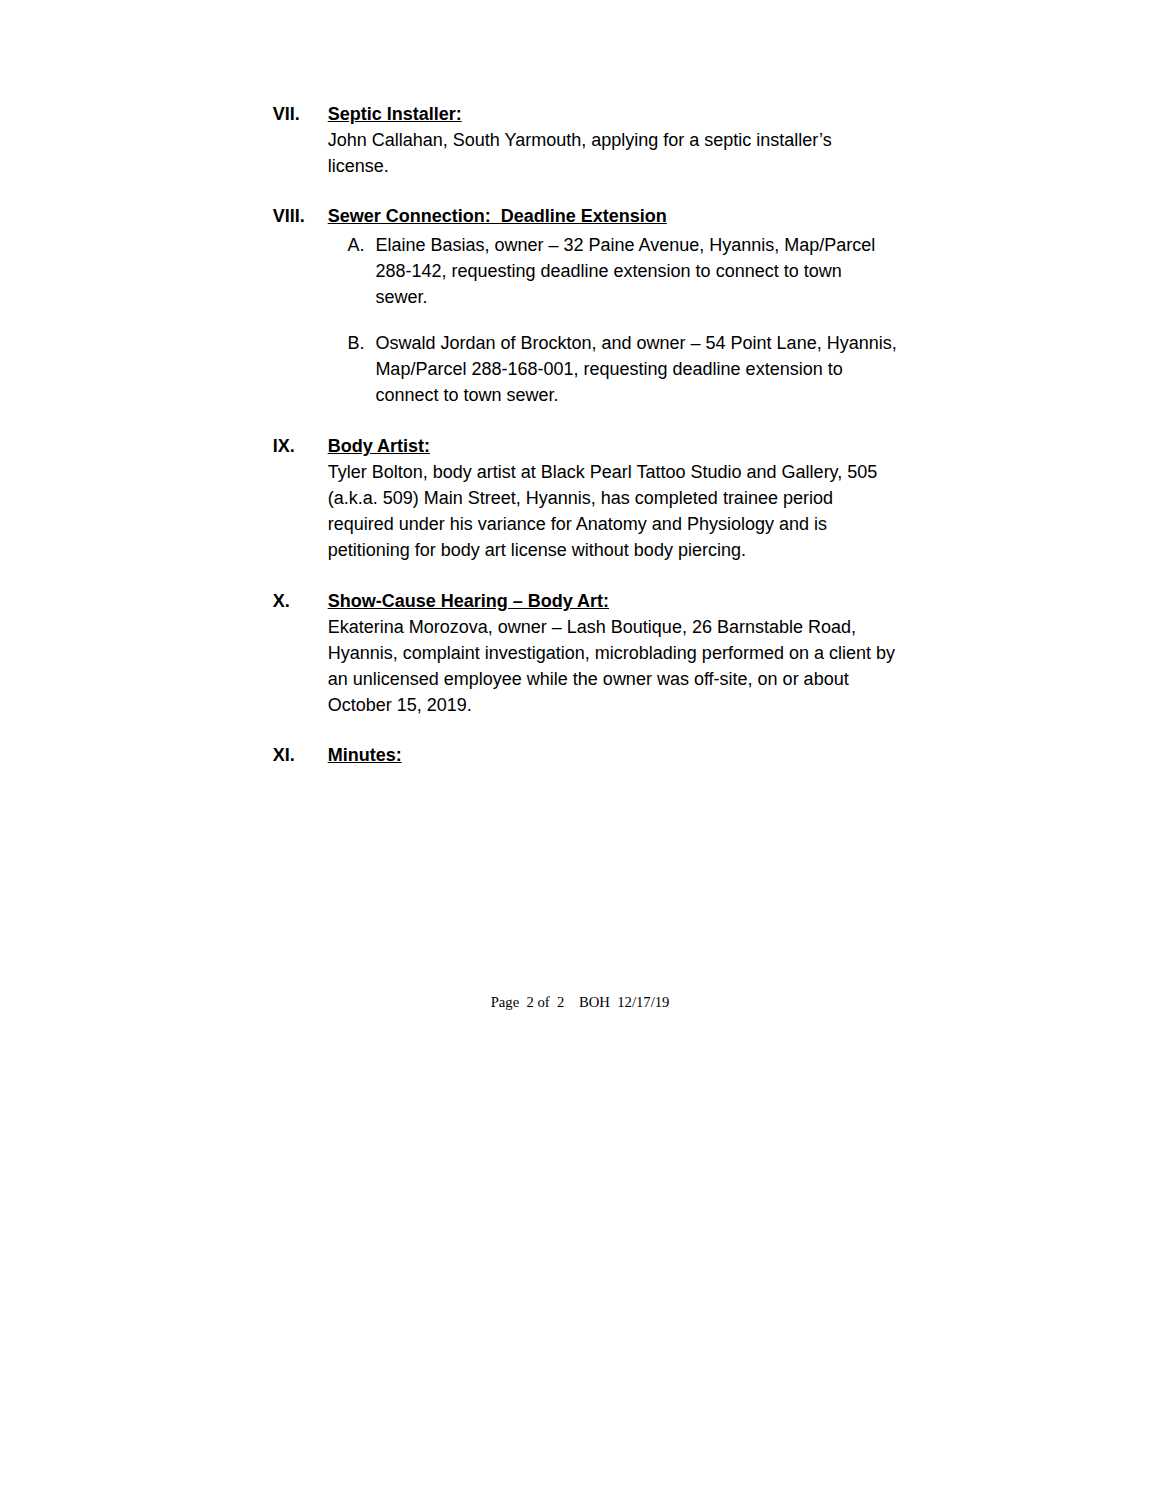VII.
Septic Installer:
John Callahan, South Yarmouth, applying for a septic installer’s license.
VIII.
Sewer Connection: Deadline Extension
A.
Elaine Basias, owner – 32 Paine Avenue, Hyannis, Map/Parcel 288-142, requesting deadline extension to connect to town sewer.
B.
Oswald Jordan of Brockton, and owner – 54 Point Lane, Hyannis, Map/Parcel 288-168-001, requesting deadline extension to connect to town sewer.
IX.
Body Artist:
Tyler Bolton, body artist at Black Pearl Tattoo Studio and Gallery, 505 (a.k.a. 509) Main Street, Hyannis, has completed trainee period required under his variance for Anatomy and Physiology and is petitioning for body art license without body piercing.
X.
Show-Cause Hearing – Body Art:
Ekaterina Morozova, owner – Lash Boutique, 26 Barnstable Road, Hyannis, complaint investigation, microblading performed on a client by an unlicensed employee while the owner was off-site, on or about October 15, 2019.
XI.
Minutes:
Page 2 of 2 BOH 12/17/19